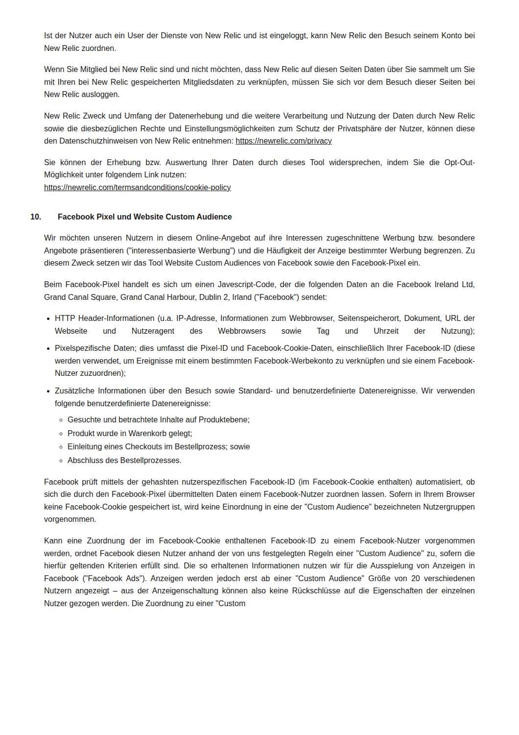Ist der Nutzer auch ein User der Dienste von New Relic und ist eingeloggt, kann New Relic den Besuch seinem Konto bei New Relic zuordnen.
Wenn Sie Mitglied bei New Relic sind und nicht möchten, dass New Relic auf diesen Seiten Daten über Sie sammelt um Sie mit Ihren bei New Relic gespeicherten Mitgliedsdaten zu verknüpfen, müssen Sie sich vor dem Besuch dieser Seiten bei New Relic ausloggen.
New Relic Zweck und Umfang der Datenerhebung und die weitere Verarbeitung und Nutzung der Daten durch New Relic sowie die diesbezüglichen Rechte und Einstellungsmöglichkeiten zum Schutz der Privatsphäre der Nutzer, können diese den Datenschutzhinweisen von New Relic entnehmen: https://newrelic.com/privacy
Sie können der Erhebung bzw. Auswertung Ihrer Daten durch dieses Tool widersprechen, indem Sie die Opt-Out-Möglichkeit unter folgendem Link nutzen:
https://newrelic.com/termsandconditions/cookie-policy
10. Facebook Pixel und Website Custom Audience
Wir möchten unseren Nutzern in diesem Online-Angebot auf ihre Interessen zugeschnittene Werbung bzw. besondere Angebote präsentieren ("interessenbasierte Werbung") und die Häufigkeit der Anzeige bestimmter Werbung begrenzen. Zu diesem Zweck setzen wir das Tool Website Custom Audiences von Facebook sowie den Facebook-Pixel ein.
Beim Facebook-Pixel handelt es sich um einen Javescript-Code, der die folgenden Daten an die Facebook Ireland Ltd, Grand Canal Square, Grand Canal Harbour, Dublin 2, Irland ("Facebook") sendet:
HTTP Header-Informationen (u.a. IP-Adresse, Informationen zum Webbrowser, Seitenspeicherort, Dokument, URL der Webseite und Nutzeragent des Webbrowsers sowie Tag und Uhrzeit der Nutzung);
Pixelspezifische Daten; dies umfasst die Pixel-ID und Facebook-Cookie-Daten, einschließlich Ihrer Facebook-ID (diese werden verwendet, um Ereignisse mit einem bestimmten Facebook-Werbekonto zu verknüpfen und sie einem Facebook-Nutzer zuzuordnen);
Zusätzliche Informationen über den Besuch sowie Standard- und benutzerdefinierte Datenereignisse. Wir verwenden folgende benutzerdefinierte Datenereignisse:
Gesuchte und betrachtete Inhalte auf Produktebene;
Produkt wurde in Warenkorb gelegt;
Einleitung eines Checkouts im Bestellprozess; sowie
Abschluss des Bestellprozesses.
Facebook prüft mittels der gehashten nutzerspezifischen Facebook-ID (im Facebook-Cookie enthalten) automatisiert, ob sich die durch den Facebook-Pixel übermittelten Daten einem Facebook-Nutzer zuordnen lassen. Sofern in Ihrem Browser keine Facebook-Cookie gespeichert ist, wird keine Einordnung in eine der "Custom Audience" bezeichneten Nutzergruppen vorgenommen.
Kann eine Zuordnung der im Facebook-Cookie enthaltenen Facebook-ID zu einem Facebook-Nutzer vorgenommen werden, ordnet Facebook diesen Nutzer anhand der von uns festgelegten Regeln einer "Custom Audience" zu, sofern die hierfür geltenden Kriterien erfüllt sind. Die so erhaltenen Informationen nutzen wir für die Ausspielung von Anzeigen in Facebook ("Facebook Ads"). Anzeigen werden jedoch erst ab einer "Custom Audience" Größe von 20 verschiedenen Nutzern angezeigt – aus der Anzeigenschaltung können also keine Rückschlüsse auf die Eigenschaften der einzelnen Nutzer gezogen werden. Die Zuordnung zu einer "Custom